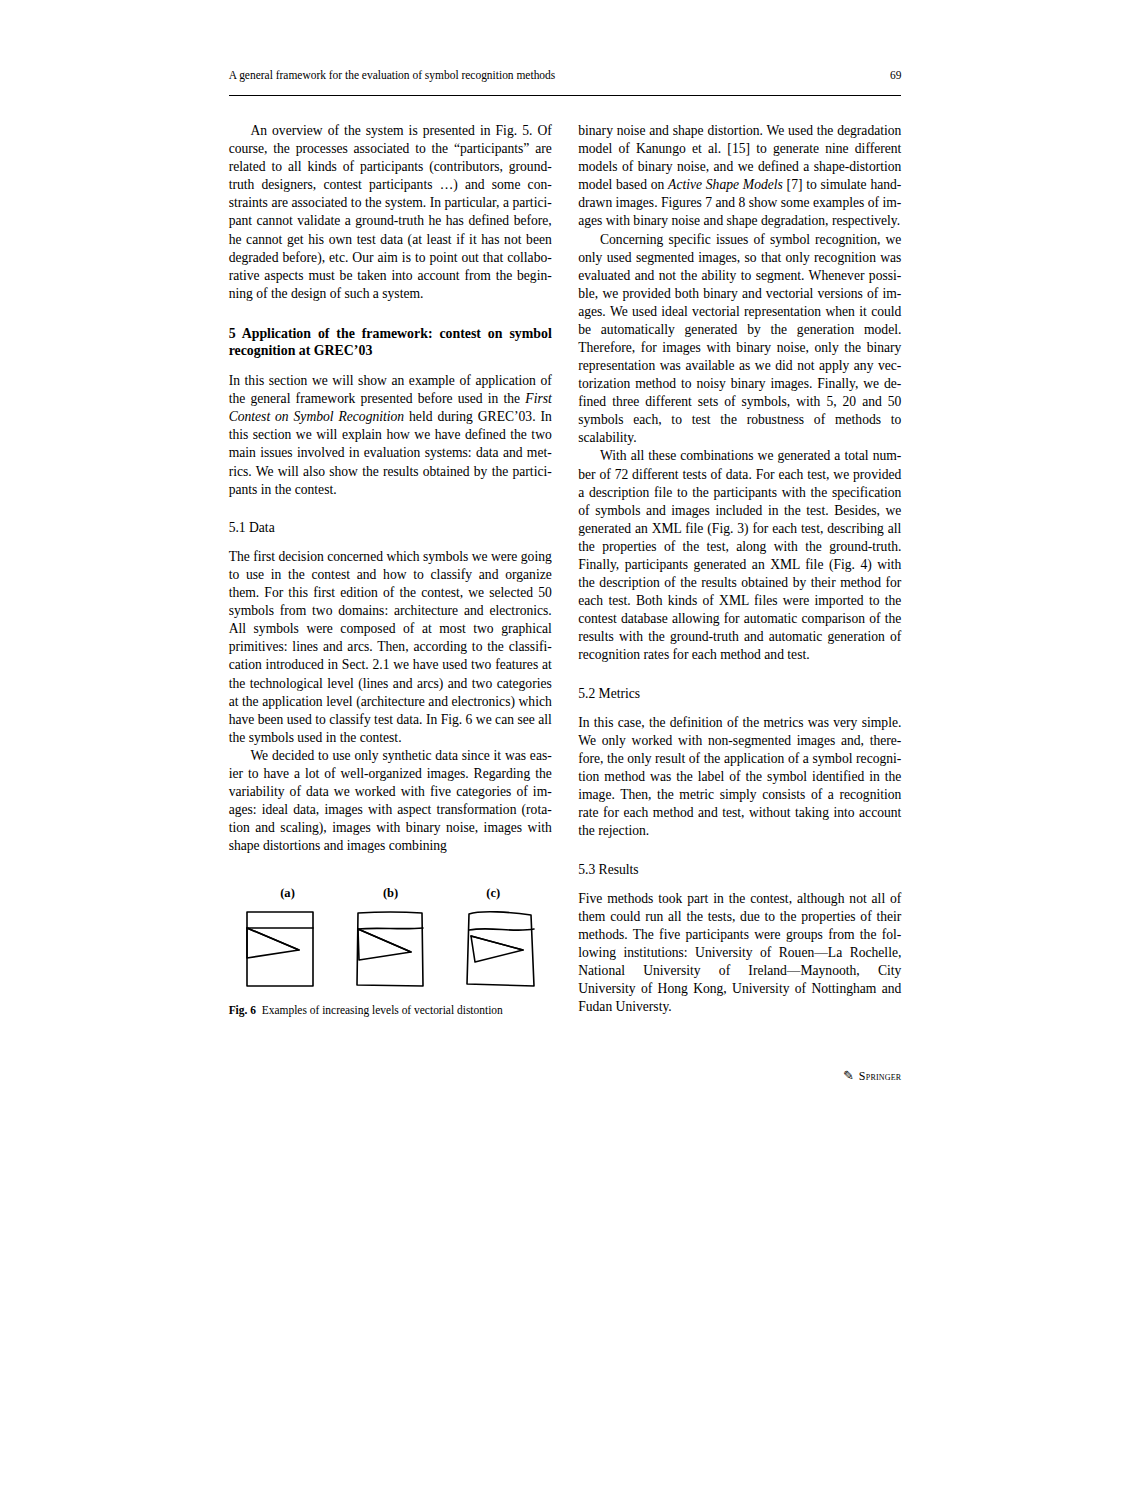A general framework for the evaluation of symbol recognition methods 69
An overview of the system is presented in Fig. 5. Of course, the processes associated to the “participants” are related to all kinds of participants (contributors, ground-truth designers, contest participants …) and some constraints are associated to the system. In particular, a participant cannot validate a ground-truth he has defined before, he cannot get his own test data (at least if it has not been degraded before), etc. Our aim is to point out that collaborative aspects must be taken into account from the beginning of the design of such a system.
5 Application of the framework: contest on symbol recognition at GREC’03
In this section we will show an example of application of the general framework presented before used in the First Contest on Symbol Recognition held during GREC’03. In this section we will explain how we have defined the two main issues involved in evaluation systems: data and metrics. We will also show the results obtained by the participants in the contest.
5.1 Data
The first decision concerned which symbols we were going to use in the contest and how to classify and organize them. For this first edition of the contest, we selected 50 symbols from two domains: architecture and electronics. All symbols were composed of at most two graphical primitives: lines and arcs. Then, according to the classification introduced in Sect. 2.1 we have used two features at the technological level (lines and arcs) and two categories at the application level (architecture and electronics) which have been used to classify test data. In Fig. 6 we can see all the symbols used in the contest.
We decided to use only synthetic data since it was easier to have a lot of well-organized images. Regarding the variability of data we worked with five categories of images: ideal data, images with aspect transformation (rotation and scaling), images with binary noise, images with shape distortions and images combining
(a)(b)(c)
Fig. 6 Examples of increasing levels of vectorial distontion
binary noise and shape distortion. We used the degradation model of Kanungo et al. [15] to generate nine different models of binary noise, and we defined a shape-distortion model based on Active Shape Models [7] to simulate hand-drawn images. Figures 7 and 8 show some examples of images with binary noise and shape degradation, respectively.
Concerning specific issues of symbol recognition, we only used segmented images, so that only recognition was evaluated and not the ability to segment. Whenever possible, we provided both binary and vectorial versions of images. We used ideal vectorial representation when it could be automatically generated by the generation model. Therefore, for images with binary noise, only the binary representation was available as we did not apply any vectorization method to noisy binary images. Finally, we defined three different sets of symbols, with 5, 20 and 50 symbols each, to test the robustness of methods to scalability.
With all these combinations we generated a total number of 72 different tests of data. For each test, we provided a description file to the participants with the specification of symbols and images included in the test. Besides, we generated an XML file (Fig. 3) for each test, describing all the properties of the test, along with the ground-truth. Finally, participants generated an XML file (Fig. 4) with the description of the results obtained by their method for each test. Both kinds of XML files were imported to the contest database allowing for automatic comparison of the results with the ground-truth and automatic generation of recognition rates for each method and test.
5.2 Metrics
In this case, the definition of the metrics was very simple. We only worked with non-segmented images and, therefore, the only result of the application of a symbol recognition method was the label of the symbol identified in the image. Then, the metric simply consists of a recognition rate for each method and test, without taking into account the rejection.
5.3 Results
Five methods took part in the contest, although not all of them could run all the tests, due to the properties of their methods. The five participants were groups from the following institutions: University of Rouen—La Rochelle, National University of Ireland—Maynooth, City University of Hong Kong, University of Nottingham and Fudan Universty.
✎ Springer